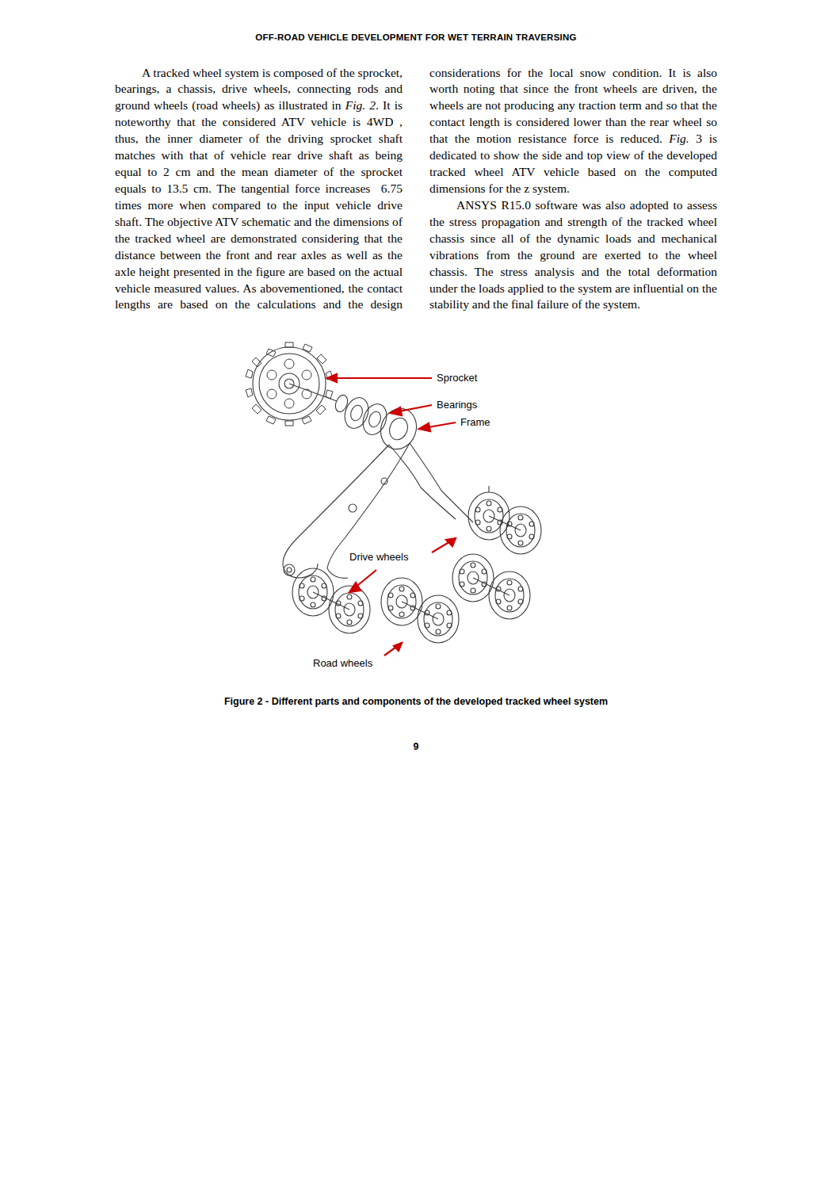OFF-ROAD VEHICLE DEVELOPMENT FOR WET TERRAIN TRAVERSING
A tracked wheel system is composed of the sprocket, bearings, a chassis, drive wheels, connecting rods and ground wheels (road wheels) as illustrated in Fig. 2. It is noteworthy that the considered ATV vehicle is 4WD , thus, the inner diameter of the driving sprocket shaft matches with that of vehicle rear drive shaft as being equal to 2 cm and the mean diameter of the sprocket equals to 13.5 cm. The tangential force increases 6.75 times more when compared to the input vehicle drive shaft. The objective ATV schematic and the dimensions of the tracked wheel are demonstrated considering that the distance between the front and rear axles as well as the axle height presented in the figure are based on the actual vehicle measured values. As abovementioned, the contact lengths are based on the calculations and the design considerations for the local snow condition. It is also worth noting that since the front wheels are driven, the wheels are not producing any traction term and so that the contact length is considered lower than the rear wheel so that the motion resistance force is reduced. Fig. 3 is dedicated to show the side and top view of the developed tracked wheel ATV vehicle based on the computed dimensions for the z system.
ANSYS R15.0 software was also adopted to assess the stress propagation and strength of the tracked wheel chassis since all of the dynamic loads and mechanical vibrations from the ground are exerted to the wheel chassis. The stress analysis and the total deformation under the loads applied to the system are influential on the stability and the final failure of the system.
Sprocket Bearings Frame Drive wheels Road wheels
Figure 2 - Different parts and components of the developed tracked wheel system
9